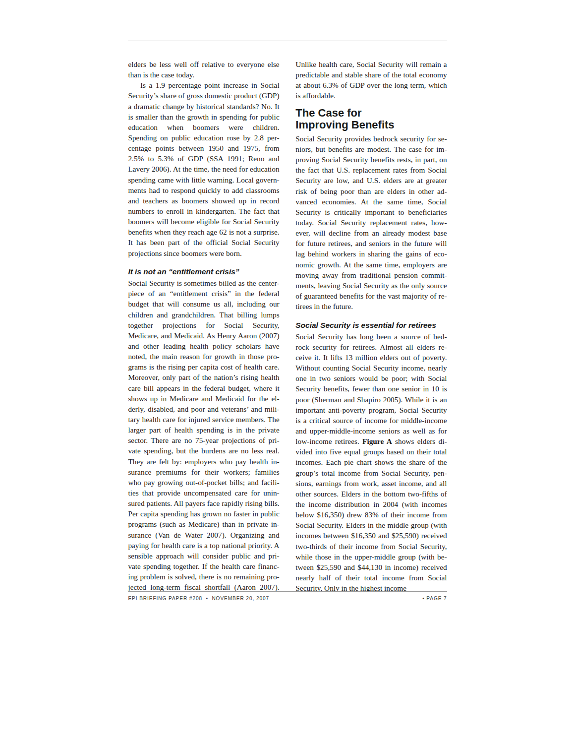elders be less well off relative to everyone else than is the case today.
Is a 1.9 percentage point increase in Social Security’s share of gross domestic product (GDP) a dramatic change by historical standards? No. It is smaller than the growth in spending for public education when boomers were children. Spending on public education rose by 2.8 percentage points between 1950 and 1975, from 2.5% to 5.3% of GDP (SSA 1991; Reno and Lavery 2006). At the time, the need for education spending came with little warning. Local governments had to respond quickly to add classrooms and teachers as boomers showed up in record numbers to enroll in kindergarten. The fact that boomers will become eligible for Social Security benefits when they reach age 62 is not a surprise. It has been part of the official Social Security projections since boomers were born.
It is not an “entitlement crisis”
Social Security is sometimes billed as the centerpiece of an “entitlement crisis” in the federal budget that will consume us all, including our children and grandchildren. That billing lumps together projections for Social Security, Medicare, and Medicaid. As Henry Aaron (2007) and other leading health policy scholars have noted, the main reason for growth in those programs is the rising per capita cost of health care. Moreover, only part of the nation’s rising health care bill appears in the federal budget, where it shows up in Medicare and Medicaid for the elderly, disabled, and poor and veterans’ and military health care for injured service members. The larger part of health spending is in the private sector. There are no 75-year projections of private spending, but the burdens are no less real. They are felt by: employers who pay health insurance premiums for their workers; families who pay growing out-of-pocket bills; and facilities that provide uncompensated care for uninsured patients. All payers face rapidly rising bills. Per capita spending has grown no faster in public programs (such as Medicare) than in private insurance (Van de Water 2007). Organizing and paying for health care is a top national priority. A sensible approach will consider public and private spending together. If the health care financing problem is solved, there is no remaining projected long-term fiscal shortfall (Aaron 2007). Unlike health care, Social Security will remain a predictable and stable share of the total economy at about 6.3% of GDP over the long term, which is affordable.
The Case for
Improving Benefits
Social Security provides bedrock security for seniors, but benefits are modest. The case for improving Social Security benefits rests, in part, on the fact that U.S. replacement rates from Social Security are low, and U.S. elders are at greater risk of being poor than are elders in other advanced economies. At the same time, Social Security is critically important to beneficiaries today. Social Security replacement rates, however, will decline from an already modest base for future retirees, and seniors in the future will lag behind workers in sharing the gains of economic growth. At the same time, employers are moving away from traditional pension commitments, leaving Social Security as the only source of guaranteed benefits for the vast majority of retirees in the future.
Social Security is essential for retirees
Social Security has long been a source of bedrock security for retirees. Almost all elders receive it. It lifts 13 million elders out of poverty. Without counting Social Security income, nearly one in two seniors would be poor; with Social Security benefits, fewer than one senior in 10 is poor (Sherman and Shapiro 2005). While it is an important anti-poverty program, Social Security is a critical source of income for middle-income and upper-middle-income seniors as well as for low-income retirees. Figure A shows elders divided into five equal groups based on their total incomes. Each pie chart shows the share of the group’s total income from Social Security, pensions, earnings from work, asset income, and all other sources. Elders in the bottom two-fifths of the income distribution in 2004 (with incomes below $16,350) drew 83% of their income from Social Security. Elders in the middle group (with incomes between $16,350 and $25,590) received two-thirds of their income from Social Security, while those in the upper-middle group (with between $25,590 and $44,130 in income) received nearly half of their total income from Social Security. Only in the highest income
EPI Briefing Paper #208 • November 20, 2007
• Page 7